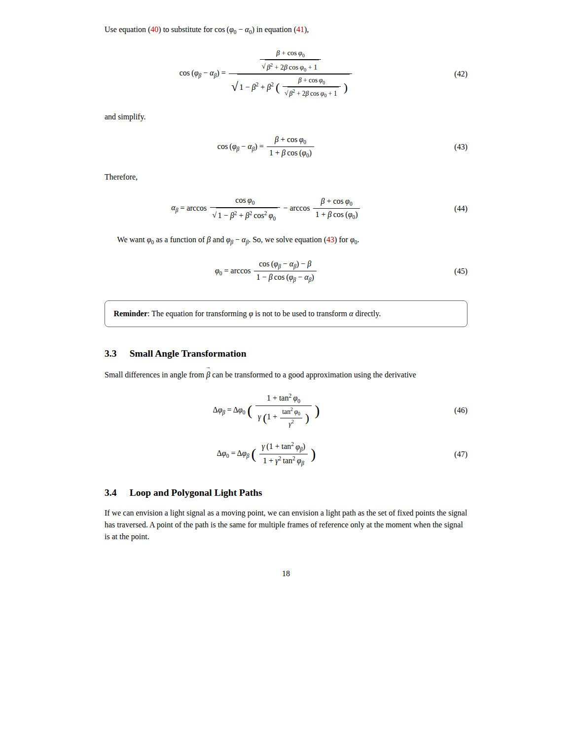Use equation (40) to substitute for cos (φ0 − α0) in equation (41),
cos (φβ − αβ) = β + cos φ0 √β2 + 2β cos φ0 + 1 √1 − β2 + β2 ( β + cos φ0 √β2 + 2β cos φ0 + 1 )
(42)
and simplify.
cos (φβ − αβ) = β + cos φ0 1 + β cos (φ0)
(43)
Therefore,
αβ = arccos cos φ0 √1 − β2 + β2 cos2 φ0 − arccos β + cos φ0 1 + β cos (φ0)
(44)
We want φ0 as a function of β and φβ − αβ. So, we solve equation (43) for φ0.
φ0 = arccos cos (φβ − αβ) − β 1 − β cos (φβ − αβ)
(45)
Reminder: The equation for transforming φ is not to be used to transform α directly.
3.3 Small Angle Transformation
Small differences in angle from β can be transformed to a good approximation using the derivative
Δφβ = Δφ0 ( 1 + tan2 φ0 γ (1 + tan2 φ0 γ2 ) )
(46)
Δφ0 = Δφβ ( γ (1 + tan2 φβ) 1 + γ2 tan2 φβ )
(47)
3.4 Loop and Polygonal Light Paths
If we can envision a light signal as a moving point, we can envision a light path as the set of fixed points the signal has traversed. A point of the path is the same for multiple frames of reference only at the moment when the signal is at the point.
18